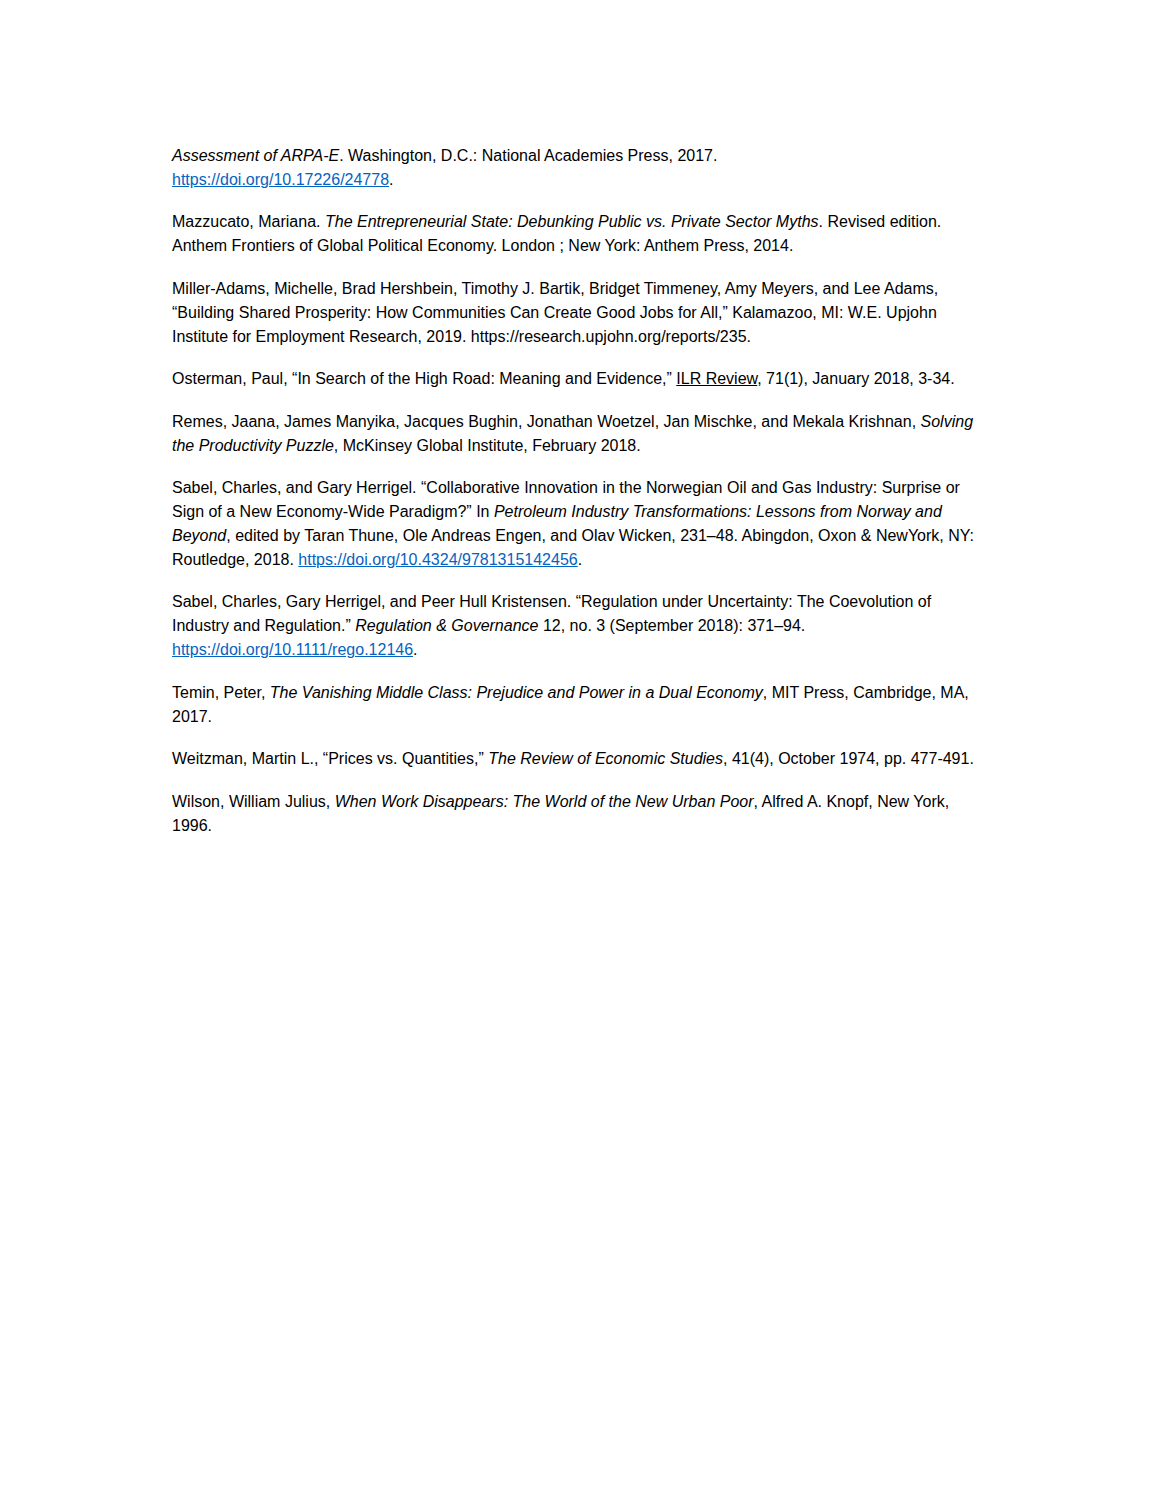Assessment of ARPA-E. Washington, D.C.: National Academies Press, 2017.
https://doi.org/10.17226/24778.
Mazzucato, Mariana. The Entrepreneurial State: Debunking Public vs. Private Sector Myths. Revised edition. Anthem Frontiers of Global Political Economy. London ; New York: Anthem Press, 2014.
Miller-Adams, Michelle, Brad Hershbein, Timothy J. Bartik, Bridget Timmeney, Amy Meyers, and Lee Adams, “Building Shared Prosperity: How Communities Can Create Good Jobs for All,” Kalamazoo, MI: W.E. Upjohn Institute for Employment Research, 2019. https://research.upjohn.org/reports/235.
Osterman, Paul, “In Search of the High Road: Meaning and Evidence,” ILR Review, 71(1), January 2018, 3-34.
Remes, Jaana, James Manyika, Jacques Bughin, Jonathan Woetzel, Jan Mischke, and Mekala Krishnan, Solving the Productivity Puzzle, McKinsey Global Institute, February 2018.
Sabel, Charles, and Gary Herrigel. “Collaborative Innovation in the Norwegian Oil and Gas Industry: Surprise or Sign of a New Economy-Wide Paradigm?” In Petroleum Industry Transformations: Lessons from Norway and Beyond, edited by Taran Thune, Ole Andreas Engen, and Olav Wicken, 231–48. Abingdon, Oxon & NewYork, NY: Routledge, 2018. https://doi.org/10.4324/9781315142456.
Sabel, Charles, Gary Herrigel, and Peer Hull Kristensen. “Regulation under Uncertainty: The Coevolution of Industry and Regulation.” Regulation & Governance 12, no. 3 (September 2018): 371–94.
https://doi.org/10.1111/rego.12146.
Temin, Peter, The Vanishing Middle Class: Prejudice and Power in a Dual Economy, MIT Press, Cambridge, MA, 2017.
Weitzman, Martin L., “Prices vs. Quantities,” The Review of Economic Studies, 41(4), October 1974, pp. 477-491.
Wilson, William Julius, When Work Disappears: The World of the New Urban Poor, Alfred A. Knopf, New York, 1996.